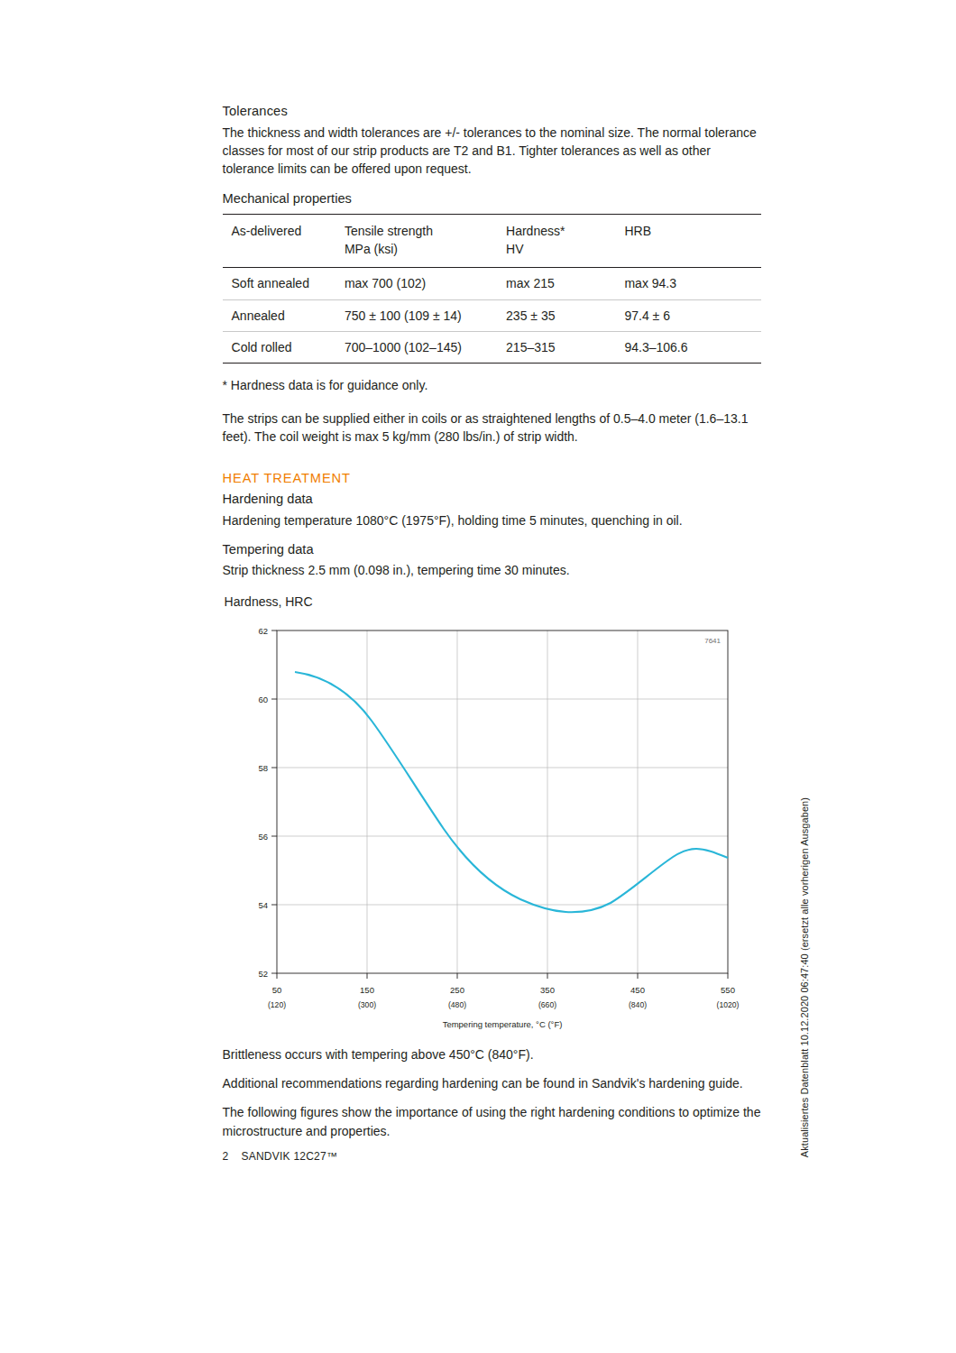Tolerances
The thickness and width tolerances are +/- tolerances to the nominal size. The normal tolerance classes for most of our strip products are T2 and B1. Tighter tolerances as well as other tolerance limits can be offered upon request.
Mechanical properties
| As-delivered | Tensile strength MPa (ksi) | Hardness* HV | HRB |
| --- | --- | --- | --- |
| Soft annealed | max 700 (102) | max 215 | max 94.3 |
| Annealed | 750 ± 100 (109 ± 14) | 235 ± 35 | 97.4 ± 6 |
| Cold rolled | 700–1000 (102–145) | 215–315 | 94.3–106.6 |
* Hardness data is for guidance only.
The strips can be supplied either in coils or as straightened lengths of 0.5–4.0 meter (1.6–13.1 feet). The coil weight is max 5 kg/mm (280 lbs/in.) of strip width.
HEAT TREATMENT
Hardening data
Hardening temperature 1080°C (1975°F), holding time 5 minutes, quenching in oil.
Tempering data
Strip thickness 2.5 mm (0.098 in.), tempering time 30 minutes.
Hardness, HRC
62 60 58 56 54 52 50 150 250 350 450 550 (120) (300) (480) (660) (840) (1020) Tempering temperature, °C (°F) 7641
Brittleness occurs with tempering above 450°C (840°F).
Additional recommendations regarding hardening can be found in Sandvik's hardening guide.
The following figures show the importance of using the right hardening conditions to optimize the microstructure and properties.
2 SANDVIK 12C27™
Aktualisiertes Datenblatt 10.12.2020 06:47:40 (ersetzt alle vorherigen Ausgaben)